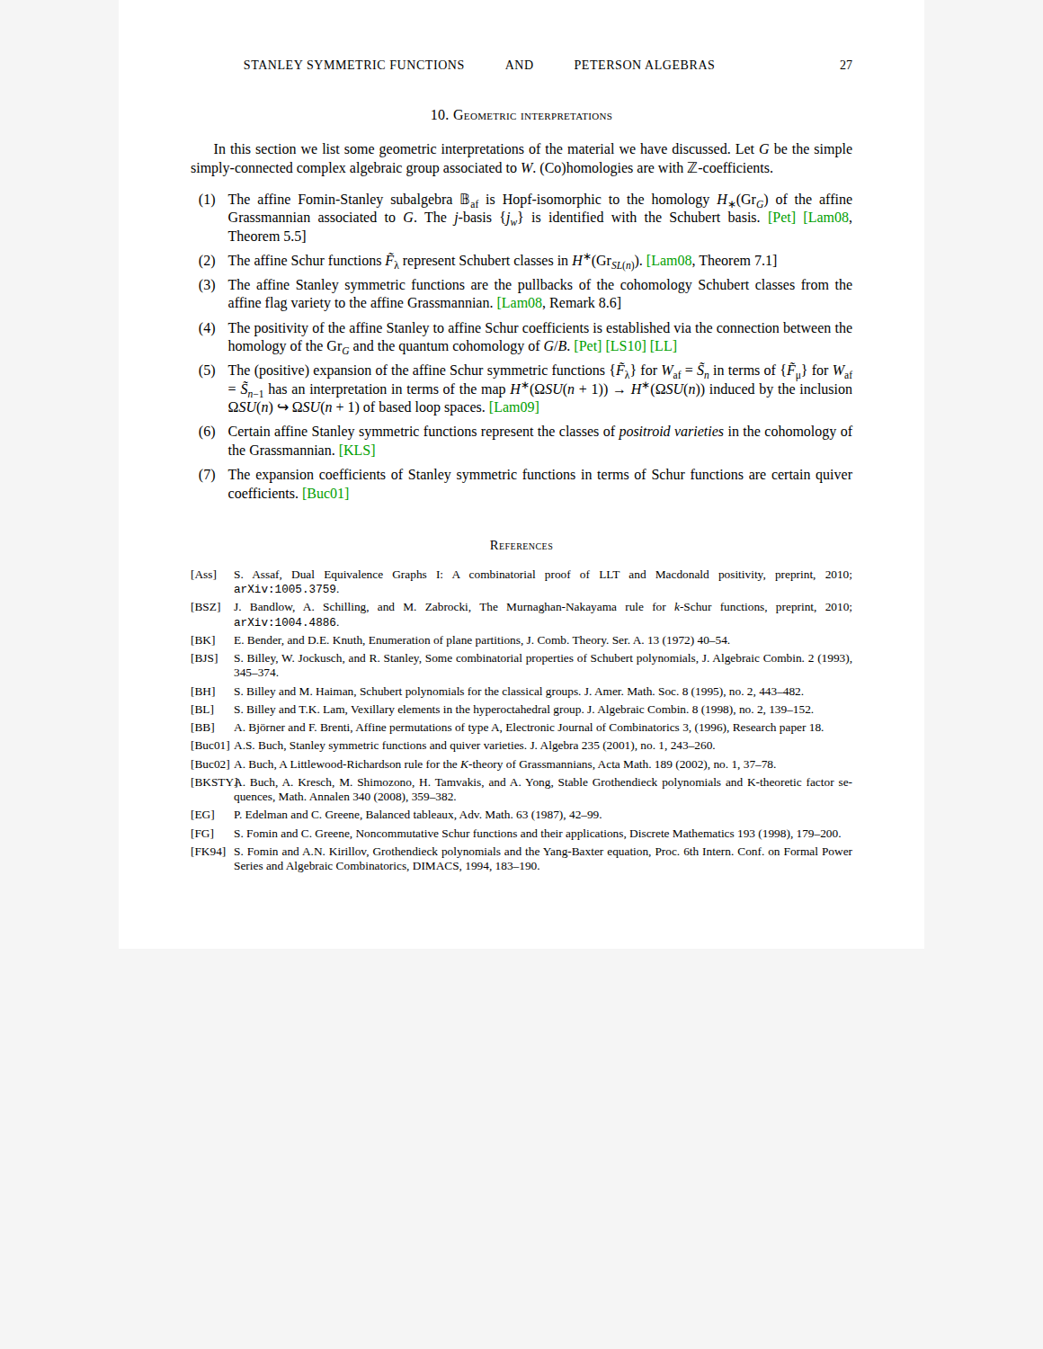STANLEY SYMMETRIC FUNCTIONS AND PETERSON ALGEBRAS 27
10. Geometric interpretations
In this section we list some geometric interpretations of the material we have discussed. Let G be the simple simply-connected complex algebraic group associated to W. (Co)homologies are with ℤ-coefficients.
The affine Fomin-Stanley subalgebra 𝔹af is Hopf-isomorphic to the homology H∗(GrG) of the affine Grassmannian associated to G. The j-basis {jw} is identified with the Schubert basis. [Pet] [Lam08, Theorem 5.5]
The affine Schur functions F̃λ represent Schubert classes in H∗(GrSL(n)). [Lam08, Theorem 7.1]
The affine Stanley symmetric functions are the pullbacks of the cohomology Schubert classes from the affine flag variety to the affine Grassmannian. [Lam08, Remark 8.6]
The positivity of the affine Stanley to affine Schur coefficients is established via the connection between the homology of the GrG and the quantum cohomology of G/B. [Pet] [LS10] [LL]
The (positive) expansion of the affine Schur symmetric functions {F̃λ} for Waf = S̃n in terms of {F̃μ} for Waf = S̃n−1 has an interpretation in terms of the map H∗(ΩSU(n + 1)) → H∗(ΩSU(n)) induced by the inclusion ΩSU(n) ↪ ΩSU(n + 1) of based loop spaces. [Lam09]
Certain affine Stanley symmetric functions represent the classes of positroid varieties in the cohomology of the Grassmannian. [KLS]
The expansion coefficients of Stanley symmetric functions in terms of Schur functions are certain quiver coefficients. [Buc01]
References
[Ass]
S. Assaf, Dual Equivalence Graphs I: A combinatorial proof of LLT and Macdonald positivity, preprint, 2010; arXiv:1005.3759.
[BSZ]
J. Bandlow, A. Schilling, and M. Zabrocki, The Murnaghan-Nakayama rule for k-Schur functions, preprint, 2010; arXiv:1004.4886.
[BK]
E. Bender, and D.E. Knuth, Enumeration of plane partitions, J. Comb. Theory. Ser. A. 13 (1972) 40–54.
[BJS]
S. Billey, W. Jockusch, and R. Stanley, Some combinatorial properties of Schubert polynomials, J. Algebraic Combin. 2 (1993), 345–374.
[BH]
S. Billey and M. Haiman, Schubert polynomials for the classical groups. J. Amer. Math. Soc. 8 (1995), no. 2, 443–482.
[BL]
S. Billey and T.K. Lam, Vexillary elements in the hyperoctahedral group. J. Algebraic Combin. 8 (1998), no. 2, 139–152.
[BB]
A. Björner and F. Brenti, Affine permutations of type A, Electronic Journal of Combinatorics 3, (1996), Research paper 18.
[Buc01]
A.S. Buch, Stanley symmetric functions and quiver varieties. J. Algebra 235 (2001), no. 1, 243–260.
[Buc02]
A. Buch, A Littlewood-Richardson rule for the K-theory of Grassmannians, Acta Math. 189 (2002), no. 1, 37–78.
[BKSTY]
A. Buch, A. Kresch, M. Shimozono, H. Tamvakis, and A. Yong, Stable Grothendieck polynomials and K-theoretic factor sequences, Math. Annalen 340 (2008), 359–382.
[EG]
P. Edelman and C. Greene, Balanced tableaux, Adv. Math. 63 (1987), 42–99.
[FG]
S. Fomin and C. Greene, Noncommutative Schur functions and their applications, Discrete Mathematics 193 (1998), 179–200.
[FK94]
S. Fomin and A.N. Kirillov, Grothendieck polynomials and the Yang-Baxter equation, Proc. 6th Intern. Conf. on Formal Power Series and Algebraic Combinatorics, DIMACS, 1994, 183–190.